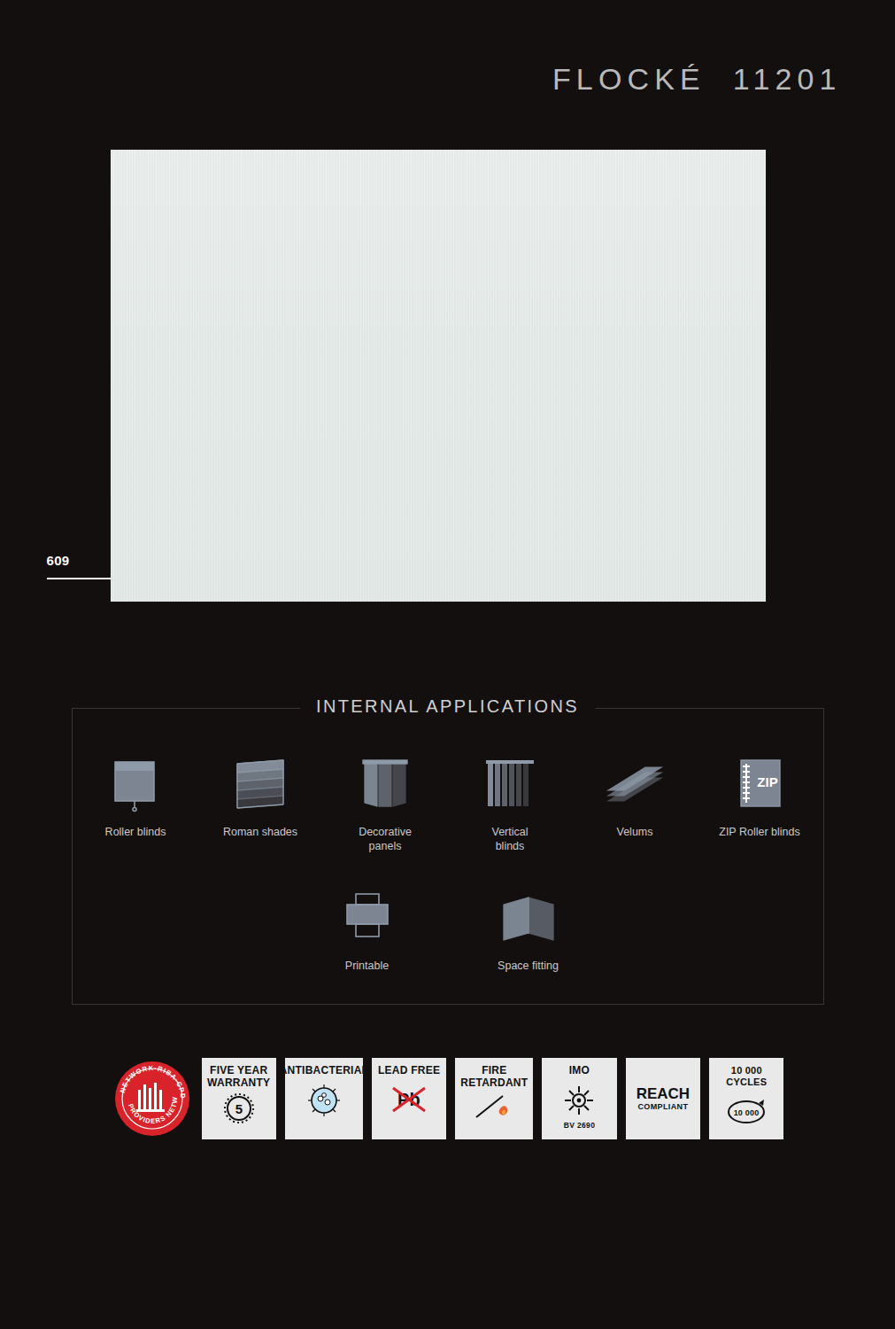FLOCKÉ 11201
609
INTERNAL APPLICATIONS
Roller blinds
Roman shades
Decorative
panels
Vertical
blinds
Velums
ZIP
ZIP Roller blinds
Printable
Space fitting
NETWORK·RIBA·CPD·PROVIDERS PROVIDERS NETWORK
FIVE YEAR
WARRANTY
5
ANTIBACTERIAL
LEAD FREE
Pb
FIRE
RETARDANT
IMO
BV 2690
REACH
COMPLIANT
10 000
CYCLES
10 000